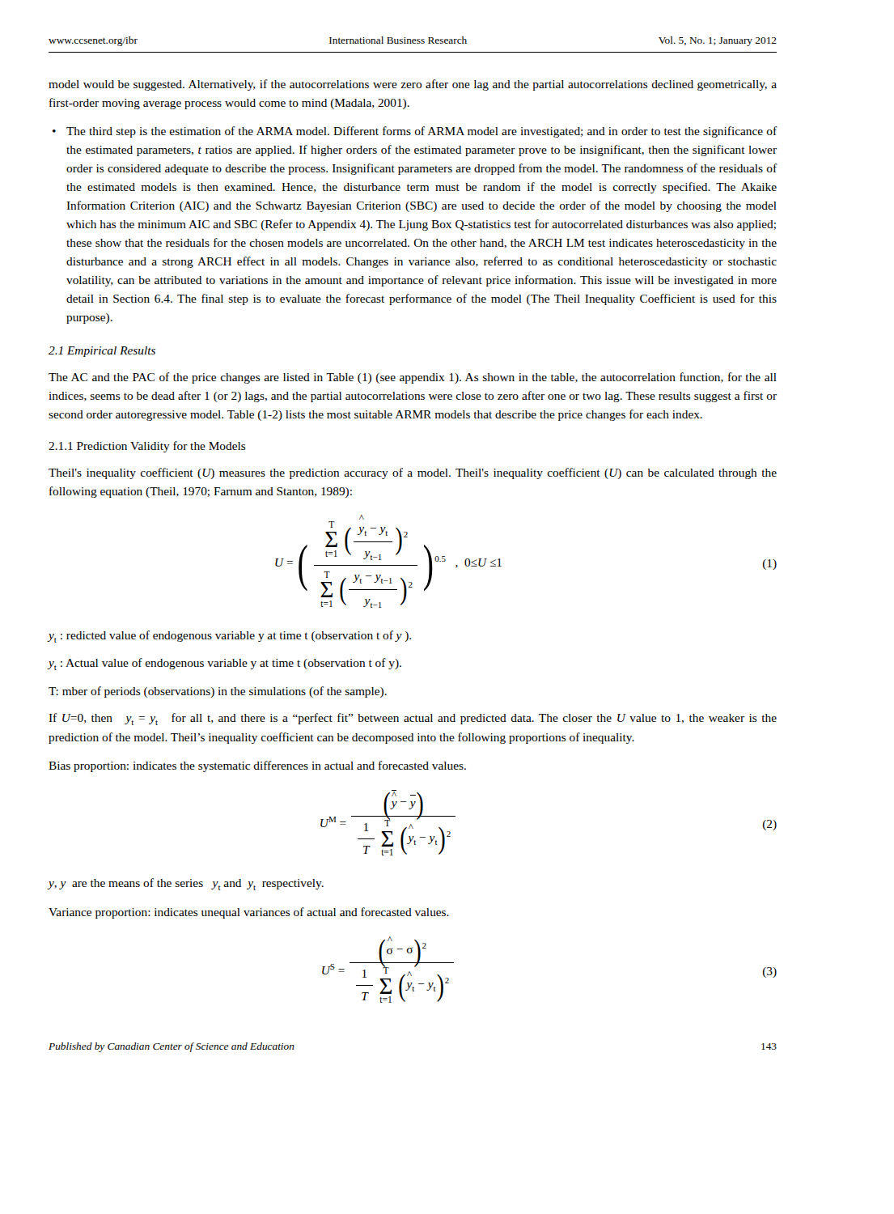www.ccsenet.org/ibr International Business Research Vol. 5, No. 1; January 2012
model would be suggested. Alternatively, if the autocorrelations were zero after one lag and the partial autocorrelations declined geometrically, a first-order moving average process would come to mind (Madala, 2001).
The third step is the estimation of the ARMA model. Different forms of ARMA model are investigated; and in order to test the significance of the estimated parameters, t ratios are applied. If higher orders of the estimated parameter prove to be insignificant, then the significant lower order is considered adequate to describe the process. Insignificant parameters are dropped from the model. The randomness of the residuals of the estimated models is then examined. Hence, the disturbance term must be random if the model is correctly specified. The Akaike Information Criterion (AIC) and the Schwartz Bayesian Criterion (SBC) are used to decide the order of the model by choosing the model which has the minimum AIC and SBC (Refer to Appendix 4). The Ljung Box Q-statistics test for autocorrelated disturbances was also applied; these show that the residuals for the chosen models are uncorrelated. On the other hand, the ARCH LM test indicates heteroscedasticity in the disturbance and a strong ARCH effect in all models. Changes in variance also, referred to as conditional heteroscedasticity or stochastic volatility, can be attributed to variations in the amount and importance of relevant price information. This issue will be investigated in more detail in Section 6.4. The final step is to evaluate the forecast performance of the model (The Theil Inequality Coefficient is used for this purpose).
2.1 Empirical Results
The AC and the PAC of the price changes are listed in Table (1) (see appendix 1). As shown in the table, the autocorrelation function, for the all indices, seems to be dead after 1 (or 2) lags, and the partial autocorrelations were close to zero after one or two lag. These results suggest a first or second order autoregressive model. Table (1-2) lists the most suitable ARMR models that describe the price changes for each index.
2.1.1 Prediction Validity for the Models
Theil's inequality coefficient (U) measures the prediction accuracy of a model. Theil's inequality coefficient (U) can be calculated through the following equation (Theil, 1970; Farnum and Stanton, 1989):
U = ( TΣt=1 (^y t − yt yt−1) 2 TΣt=1 (yt − yt−1 yt−1) 2 ) 0.5 , 0≤U ≤1
(1)
yt : redicted value of endogenous variable y at time t (observation t of y ).
yt : Actual value of endogenous variable y at time t (observation t of y).
T: mber of periods (observations) in the simulations (of the sample).
If U=0, then yt = yt for all t, and there is a “perfect fit” between actual and predicted data. The closer the U value to 1, the weaker is the prediction of the model. Theil’s inequality coefficient can be decomposed into the following proportions of inequality.
Bias proportion: indicates the systematic differences in actual and forecasted values.
UM = (^y − y) 1 T TΣt=1 (^y t − yt) 2
(2)
y, y are the means of the series yt and yt respectively.
Variance proportion: indicates unequal variances of actual and forecasted values.
US = (^σ − σ) 2 1 T TΣt=1 (^y t − yt) 2
(3)
Published by Canadian Center of Science and Education 143